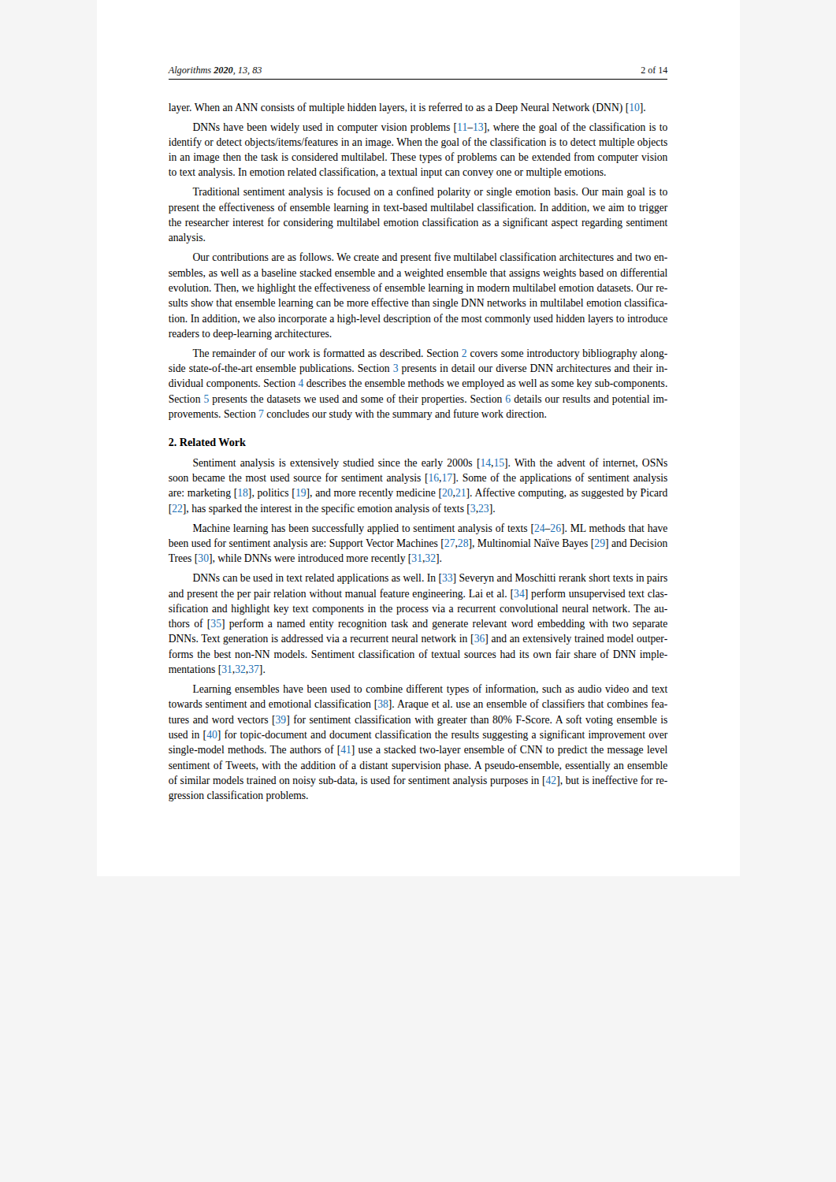Algorithms 2020, 13, 83 2 of 14
layer. When an ANN consists of multiple hidden layers, it is referred to as a Deep Neural Network (DNN) [10].
DNNs have been widely used in computer vision problems [11–13], where the goal of the classification is to identify or detect objects/items/features in an image. When the goal of the classification is to detect multiple objects in an image then the task is considered multilabel. These types of problems can be extended from computer vision to text analysis. In emotion related classification, a textual input can convey one or multiple emotions.
Traditional sentiment analysis is focused on a confined polarity or single emotion basis. Our main goal is to present the effectiveness of ensemble learning in text-based multilabel classification. In addition, we aim to trigger the researcher interest for considering multilabel emotion classification as a significant aspect regarding sentiment analysis.
Our contributions are as follows. We create and present five multilabel classification architectures and two ensembles, as well as a baseline stacked ensemble and a weighted ensemble that assigns weights based on differential evolution. Then, we highlight the effectiveness of ensemble learning in modern multilabel emotion datasets. Our results show that ensemble learning can be more effective than single DNN networks in multilabel emotion classification. In addition, we also incorporate a high-level description of the most commonly used hidden layers to introduce readers to deep-learning architectures.
The remainder of our work is formatted as described. Section 2 covers some introductory bibliography alongside state-of-the-art ensemble publications. Section 3 presents in detail our diverse DNN architectures and their individual components. Section 4 describes the ensemble methods we employed as well as some key sub-components. Section 5 presents the datasets we used and some of their properties. Section 6 details our results and potential improvements. Section 7 concludes our study with the summary and future work direction.
2. Related Work
Sentiment analysis is extensively studied since the early 2000s [14,15]. With the advent of internet, OSNs soon became the most used source for sentiment analysis [16,17]. Some of the applications of sentiment analysis are: marketing [18], politics [19], and more recently medicine [20,21]. Affective computing, as suggested by Picard [22], has sparked the interest in the specific emotion analysis of texts [3,23].
Machine learning has been successfully applied to sentiment analysis of texts [24–26]. ML methods that have been used for sentiment analysis are: Support Vector Machines [27,28], Multinomial Naïve Bayes [29] and Decision Trees [30], while DNNs were introduced more recently [31,32].
DNNs can be used in text related applications as well. In [33] Severyn and Moschitti rerank short texts in pairs and present the per pair relation without manual feature engineering. Lai et al. [34] perform unsupervised text classification and highlight key text components in the process via a recurrent convolutional neural network. The authors of [35] perform a named entity recognition task and generate relevant word embedding with two separate DNNs. Text generation is addressed via a recurrent neural network in [36] and an extensively trained model outperforms the best non-NN models. Sentiment classification of textual sources had its own fair share of DNN implementations [31,32,37].
Learning ensembles have been used to combine different types of information, such as audio video and text towards sentiment and emotional classification [38]. Araque et al. use an ensemble of classifiers that combines features and word vectors [39] for sentiment classification with greater than 80% F-Score. A soft voting ensemble is used in [40] for topic-document and document classification the results suggesting a significant improvement over single-model methods. The authors of [41] use a stacked two-layer ensemble of CNN to predict the message level sentiment of Tweets, with the addition of a distant supervision phase. A pseudo-ensemble, essentially an ensemble of similar models trained on noisy sub-data, is used for sentiment analysis purposes in [42], but is ineffective for regression classification problems.